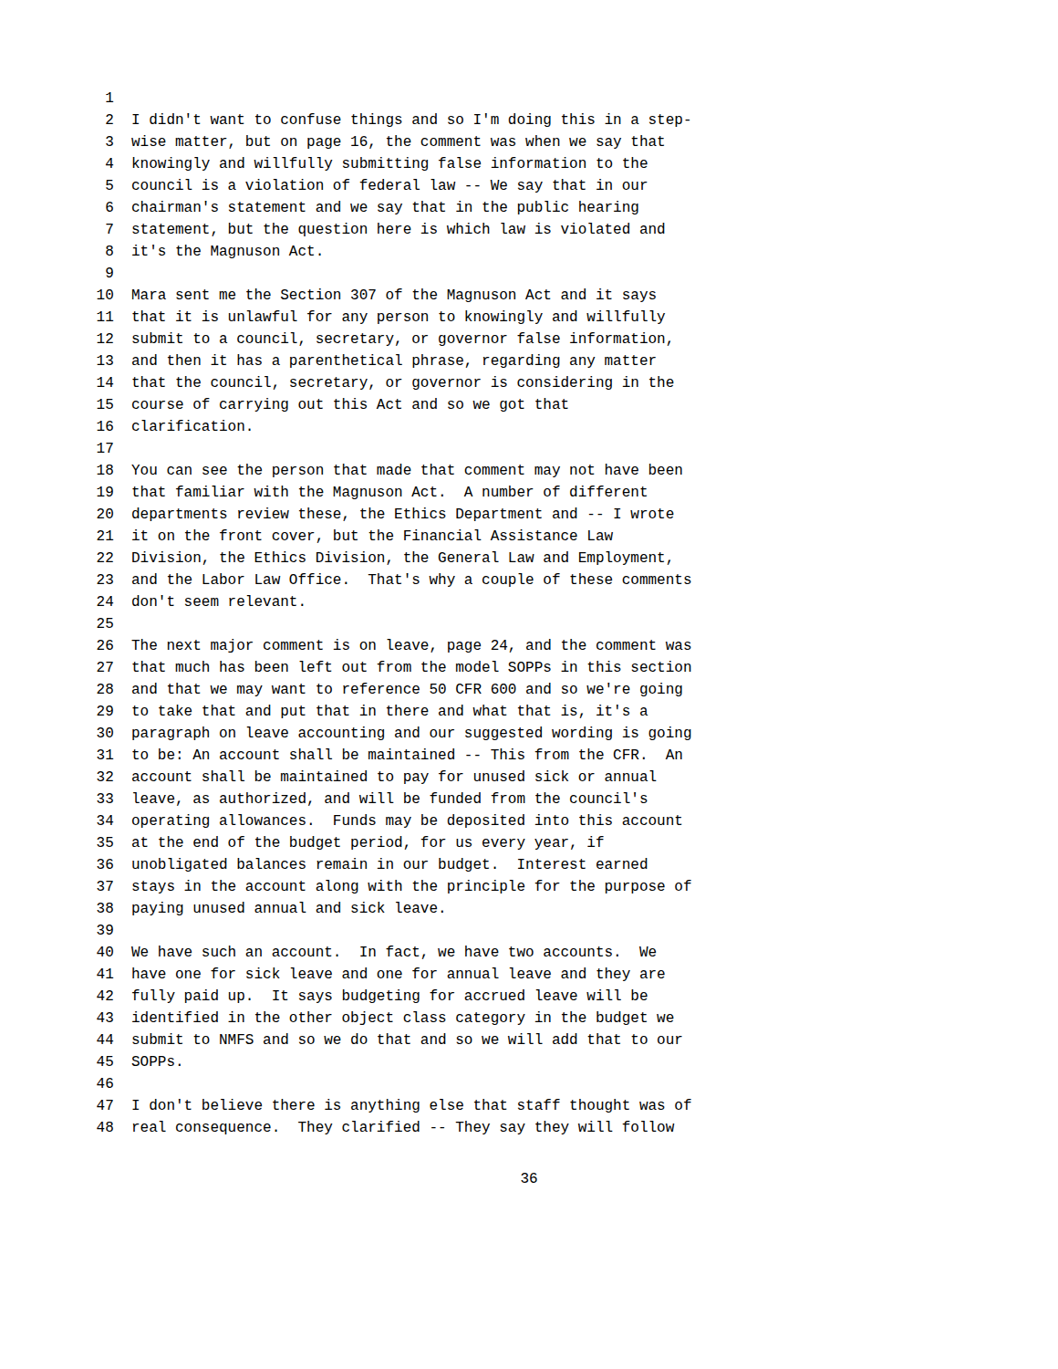I didn't want to confuse things and so I'm doing this in a step-
wise matter, but on page 16, the comment was when we say that
knowingly and willfully submitting false information to the
council is a violation of federal law -- We say that in our
chairman's statement and we say that in the public hearing
statement, but the question here is which law is violated and
it's the Magnuson Act.
Mara sent me the Section 307 of the Magnuson Act and it says
that it is unlawful for any person to knowingly and willfully
submit to a council, secretary, or governor false information,
and then it has a parenthetical phrase, regarding any matter
that the council, secretary, or governor is considering in the
course of carrying out this Act and so we got that
clarification.
You can see the person that made that comment may not have been
that familiar with the Magnuson Act. A number of different
departments review these, the Ethics Department and -- I wrote
it on the front cover, but the Financial Assistance Law
Division, the Ethics Division, the General Law and Employment,
and the Labor Law Office. That's why a couple of these comments
don't seem relevant.
The next major comment is on leave, page 24, and the comment was
that much has been left out from the model SOPPs in this section
and that we may want to reference 50 CFR 600 and so we're going
to take that and put that in there and what that is, it's a
paragraph on leave accounting and our suggested wording is going
to be: An account shall be maintained -- This from the CFR. An
account shall be maintained to pay for unused sick or annual
leave, as authorized, and will be funded from the council's
operating allowances. Funds may be deposited into this account
at the end of the budget period, for us every year, if
unobligated balances remain in our budget. Interest earned
stays in the account along with the principle for the purpose of
paying unused annual and sick leave.
We have such an account. In fact, we have two accounts. We
have one for sick leave and one for annual leave and they are
fully paid up. It says budgeting for accrued leave will be
identified in the other object class category in the budget we
submit to NMFS and so we do that and so we will add that to our
SOPPs.
I don't believe there is anything else that staff thought was of
real consequence. They clarified -- They say they will follow
36